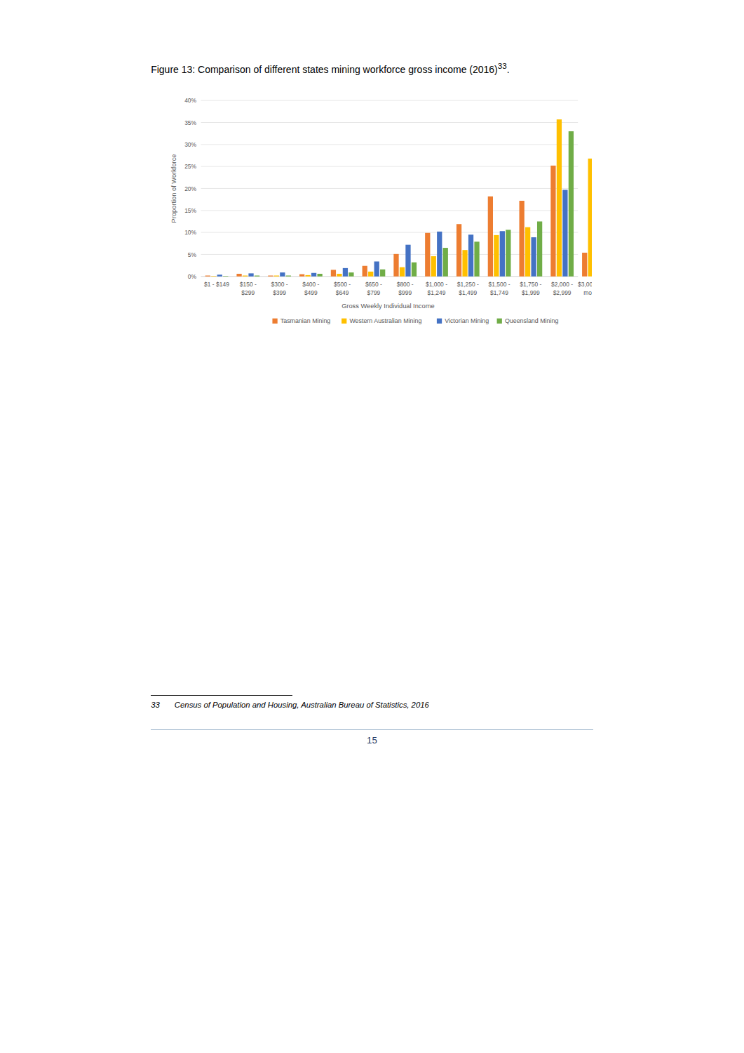Figure 13: Comparison of different states mining workforce gross income (2016)33.
40% 35% 30% 25% 20% 15% 10% 5% 0% Proportion of Workforce $1 - $149 $150 - $299 $300 - $399 $400 - $499 $500 - $649 $650 - $799 $800 - $999 $1,000 - $1,249 $1,250 - $1,499 $1,500 - $1,749 $1,750 - $1,999 $2,000 - $2,999 $3,000 or more Gross Weekly Individual Income Tasmanian Mining Western Australian Mining Victorian Mining Queensland Mining
33 Census of Population and Housing, Australian Bureau of Statistics, 2016
15